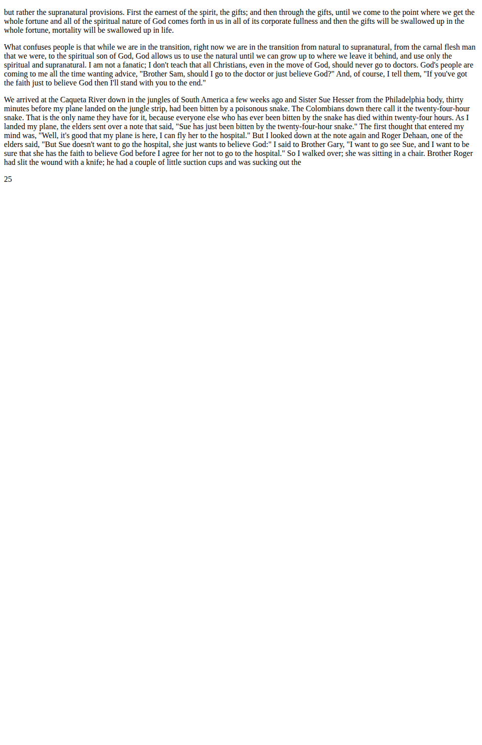but rather the supranatural provisions. First the earnest of the spirit, the gifts; and then through the gifts, until we come to the point where we get the whole fortune and all of the spiritual nature of God comes forth in us in all of its corporate fullness and then the gifts will be swallowed up in the whole fortune, mortality will be swallowed up in life.
What confuses people is that while we are in the transition, right now we are in the transition from natural to supranatural, from the carnal flesh man that we were, to the spiritual son of God, God allows us to use the natural until we can grow up to where we leave it behind, and use only the spiritual and supranatural. I am not a fanatic; I don't teach that all Christians, even in the move of God, should never go to doctors. God's people are coming to me all the time wanting advice, "Brother Sam, should I go to the doctor or just believe God?" And, of course, I tell them, "If you've got the faith just to believe God then I'll stand with you to the end."
We arrived at the Caqueta River down in the jungles of South America a few weeks ago and Sister Sue Hesser from the Philadelphia body, thirty minutes before my plane landed on the jungle strip, had been bitten by a poisonous snake. The Colombians down there call it the twenty-four-hour snake. That is the only name they have for it, because everyone else who has ever been bitten by the snake has died within twenty-four hours. As I landed my plane, the elders sent over a note that said, "Sue has just been bitten by the twenty-four-hour snake." The first thought that entered my mind was, "Well, it's good that my plane is here, I can fly her to the hospital." But I looked down at the note again and Roger Dehaan, one of the elders said, "But Sue doesn't want to go the hospital, she just wants to believe God:" I said to Brother Gary, "I want to go see Sue, and I want to be sure that she has the faith to believe God before I agree for her not to go to the hospital." So I walked over; she was sitting in a chair. Brother Roger had slit the wound with a knife; he had a couple of little suction cups and was sucking out the
25